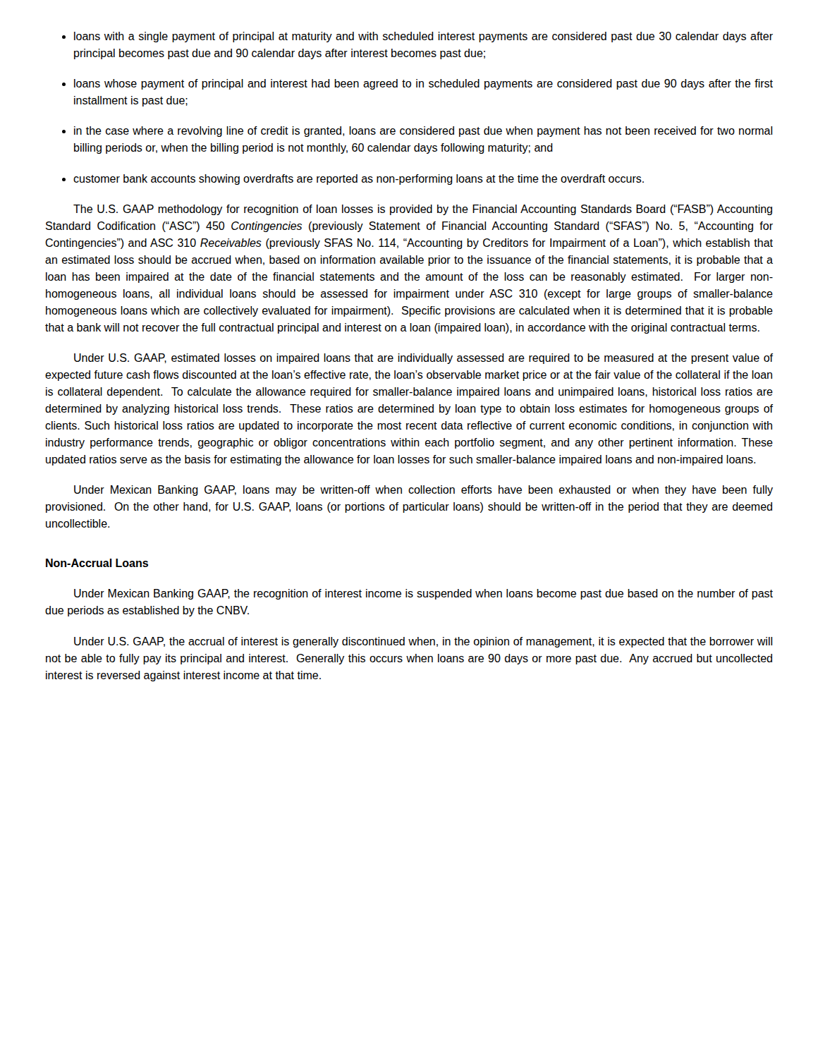loans with a single payment of principal at maturity and with scheduled interest payments are considered past due 30 calendar days after principal becomes past due and 90 calendar days after interest becomes past due;
loans whose payment of principal and interest had been agreed to in scheduled payments are considered past due 90 days after the first installment is past due;
in the case where a revolving line of credit is granted, loans are considered past due when payment has not been received for two normal billing periods or, when the billing period is not monthly, 60 calendar days following maturity; and
customer bank accounts showing overdrafts are reported as non-performing loans at the time the overdraft occurs.
The U.S. GAAP methodology for recognition of loan losses is provided by the Financial Accounting Standards Board (“FASB”) Accounting Standard Codification (“ASC”) 450 Contingencies (previously Statement of Financial Accounting Standard (“SFAS”) No. 5, “Accounting for Contingencies”) and ASC 310 Receivables (previously SFAS No. 114, “Accounting by Creditors for Impairment of a Loan”), which establish that an estimated loss should be accrued when, based on information available prior to the issuance of the financial statements, it is probable that a loan has been impaired at the date of the financial statements and the amount of the loss can be reasonably estimated. For larger non-homogeneous loans, all individual loans should be assessed for impairment under ASC 310 (except for large groups of smaller-balance homogeneous loans which are collectively evaluated for impairment). Specific provisions are calculated when it is determined that it is probable that a bank will not recover the full contractual principal and interest on a loan (impaired loan), in accordance with the original contractual terms.
Under U.S. GAAP, estimated losses on impaired loans that are individually assessed are required to be measured at the present value of expected future cash flows discounted at the loan’s effective rate, the loan’s observable market price or at the fair value of the collateral if the loan is collateral dependent. To calculate the allowance required for smaller-balance impaired loans and unimpaired loans, historical loss ratios are determined by analyzing historical loss trends. These ratios are determined by loan type to obtain loss estimates for homogeneous groups of clients. Such historical loss ratios are updated to incorporate the most recent data reflective of current economic conditions, in conjunction with industry performance trends, geographic or obligor concentrations within each portfolio segment, and any other pertinent information. These updated ratios serve as the basis for estimating the allowance for loan losses for such smaller-balance impaired loans and non-impaired loans.
Under Mexican Banking GAAP, loans may be written-off when collection efforts have been exhausted or when they have been fully provisioned. On the other hand, for U.S. GAAP, loans (or portions of particular loans) should be written-off in the period that they are deemed uncollectible.
Non-Accrual Loans
Under Mexican Banking GAAP, the recognition of interest income is suspended when loans become past due based on the number of past due periods as established by the CNBV.
Under U.S. GAAP, the accrual of interest is generally discontinued when, in the opinion of management, it is expected that the borrower will not be able to fully pay its principal and interest. Generally this occurs when loans are 90 days or more past due. Any accrued but uncollected interest is reversed against interest income at that time.